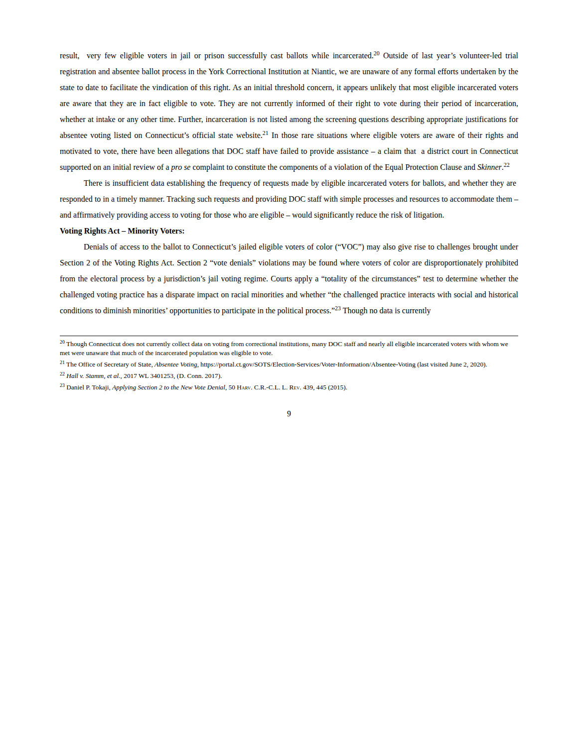result, very few eligible voters in jail or prison successfully cast ballots while incarcerated.20 Outside of last year’s volunteer-led trial registration and absentee ballot process in the York Correctional Institution at Niantic, we are unaware of any formal efforts undertaken by the state to date to facilitate the vindication of this right. As an initial threshold concern, it appears unlikely that most eligible incarcerated voters are aware that they are in fact eligible to vote. They are not currently informed of their right to vote during their period of incarceration, whether at intake or any other time. Further, incarceration is not listed among the screening questions describing appropriate justifications for absentee voting listed on Connecticut’s official state website.21 In those rare situations where eligible voters are aware of their rights and motivated to vote, there have been allegations that DOC staff have failed to provide assistance – a claim that a district court in Connecticut supported on an initial review of a pro se complaint to constitute the components of a violation of the Equal Protection Clause and Skinner.22
There is insufficient data establishing the frequency of requests made by eligible incarcerated voters for ballots, and whether they are responded to in a timely manner. Tracking such requests and providing DOC staff with simple processes and resources to accommodate them – and affirmatively providing access to voting for those who are eligible – would significantly reduce the risk of litigation.
Voting Rights Act – Minority Voters:
Denials of access to the ballot to Connecticut’s jailed eligible voters of color (“VOC”) may also give rise to challenges brought under Section 2 of the Voting Rights Act. Section 2 “vote denials” violations may be found where voters of color are disproportionately prohibited from the electoral process by a jurisdiction’s jail voting regime. Courts apply a “totality of the circumstances” test to determine whether the challenged voting practice has a disparate impact on racial minorities and whether “the challenged practice interacts with social and historical conditions to diminish minorities’ opportunities to participate in the political process.”23 Though no data is currently
20 Though Connecticut does not currently collect data on voting from correctional institutions, many DOC staff and nearly all eligible incarcerated voters with whom we met were unaware that much of the incarcerated population was eligible to vote.
21 The Office of Secretary of State, Absentee Voting, https://portal.ct.gov/SOTS/Election-Services/Voter-Information/Absentee-Voting (last visited June 2, 2020).
22 Hall v. Stamm, et al., 2017 WL 3401253, (D. Conn. 2017).
23 Daniel P. Tokaji, Applying Section 2 to the New Vote Denial, 50 Harv. C.R.-C.L. L. Rev. 439, 445 (2015).
9